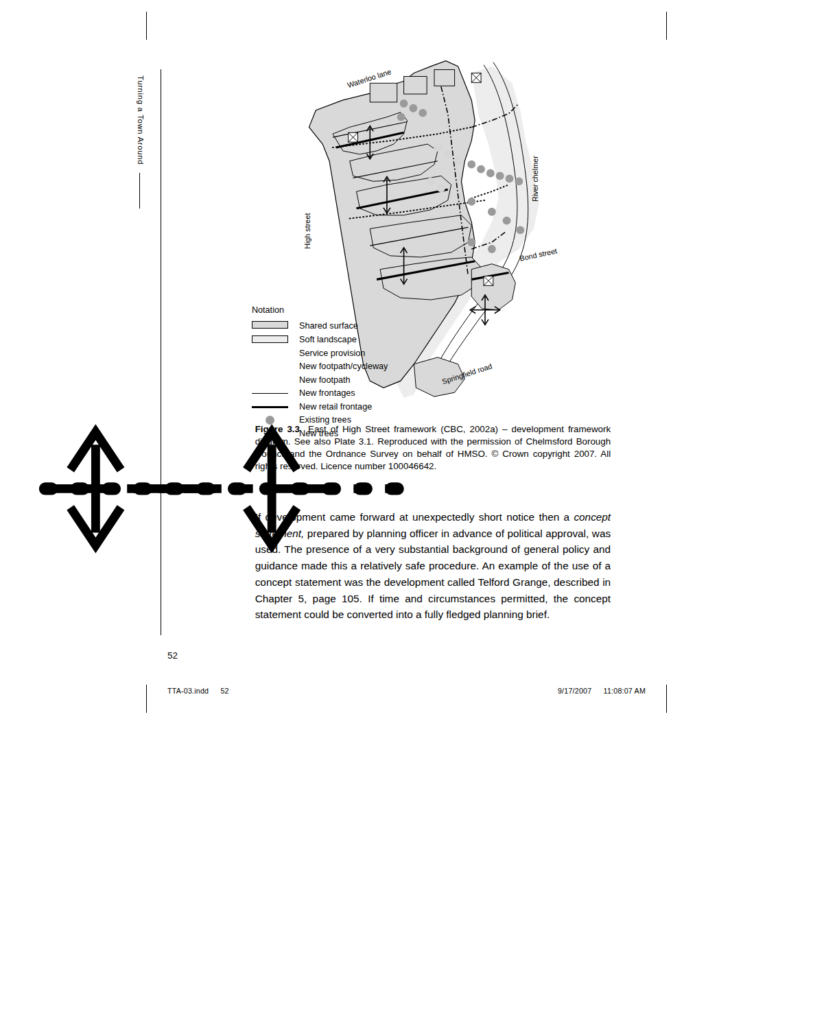Turning a Town Around
Waterloo lane High street River chelmer Bond street Springfield road
Notation
| | Shared surface |
| | Soft landscape |
| | Service provision |
| | New footpath/cycleway |
| | New footpath |
| | New frontages |
| | New retail frontage |
| | Existing trees |
| | New trees |
Figure 3.3 East of High Street framework (CBC, 2002a) – development framework diagram. See also Plate 3.1. Reproduced with the permission of Chelmsford Borough Council and the Ordnance Survey on behalf of HMSO. © Crown copyright 2007. All rights reserved. Licence number 100046642.
If development came forward at unexpectedly short notice then a concept statement, prepared by planning officer in advance of political approval, was used. The presence of a very substantial background of general policy and guidance made this a relatively safe procedure. An example of the use of a concept statement was the development called Telford Grange, described in Chapter 5, page 105. If time and circumstances permitted, the concept statement could be converted into a fully fledged planning brief.
52
TTA-03.indd 52
9/17/200711:08:07 AM